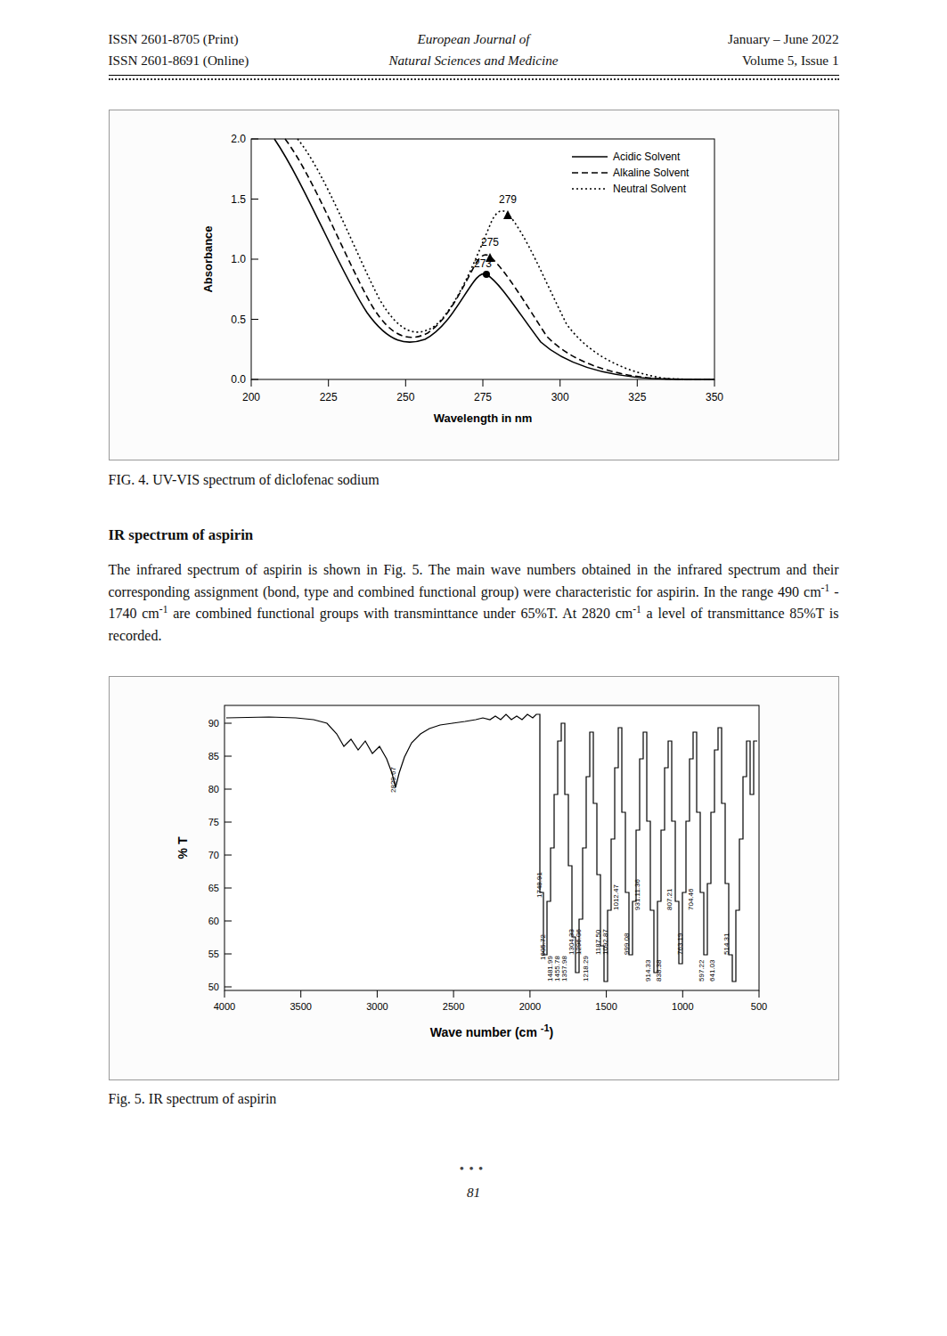ISSN 2601-8705 (Print)
ISSN 2601-8691 (Online)
European Journal of
Natural Sciences and Medicine
January – June 2022
Volume 5, Issue 1
UV-VIS spectrum of diclofenac sodium Absorbance plotted against wavelength from 200 to 350 nm. Three curves: acidic solvent (solid), alkaline solvent (dashed), neutral solvent (dotted). Peak maxima labelled 273, 275 and 279 nm. 2.0 1.5 1.0 0.5 0.0 Absorbance 200 225 250 275 300 325 350 Wavelength in nm 279 275 273 Acidic Solvent Alkaline Solvent Neutral Solvent
FIG. 4. UV-VIS spectrum of diclofenac sodium
IR spectrum of aspirin
The infrared spectrum of aspirin is shown in Fig. 5. The main wave numbers obtained in the infrared spectrum and their corresponding assignment (bond, type and combined functional group) were characteristic for aspirin. In the range 490 cm-1 - 1740 cm-1 are combined functional groups with transminttance under 65%T. At 2820 cm-1 a level of transmittance 85%T is recorded.
IR spectrum of aspirin Percent transmittance versus wave number. A band near 2829 reciprocal centimetres and numerous strong bands between about 1740 and 514 reciprocal centimetres are labelled. 90 85 80 75 70 65 60 55 50 % T 4000 3500 3000 2500 2000 1500 1000 500 Wave number (cm -1) 2829.67 1748.91 1605.72 1481.99 1455.78 1357.98 1304.33 1296.06 1218.29 1187.50 1092.87 1012.47 999.08 931.11.36 914.33 838.38 807.21 763.19 704.46 597.22 641.03 514.31
Fig. 5. IR spectrum of aspirin
•••
81